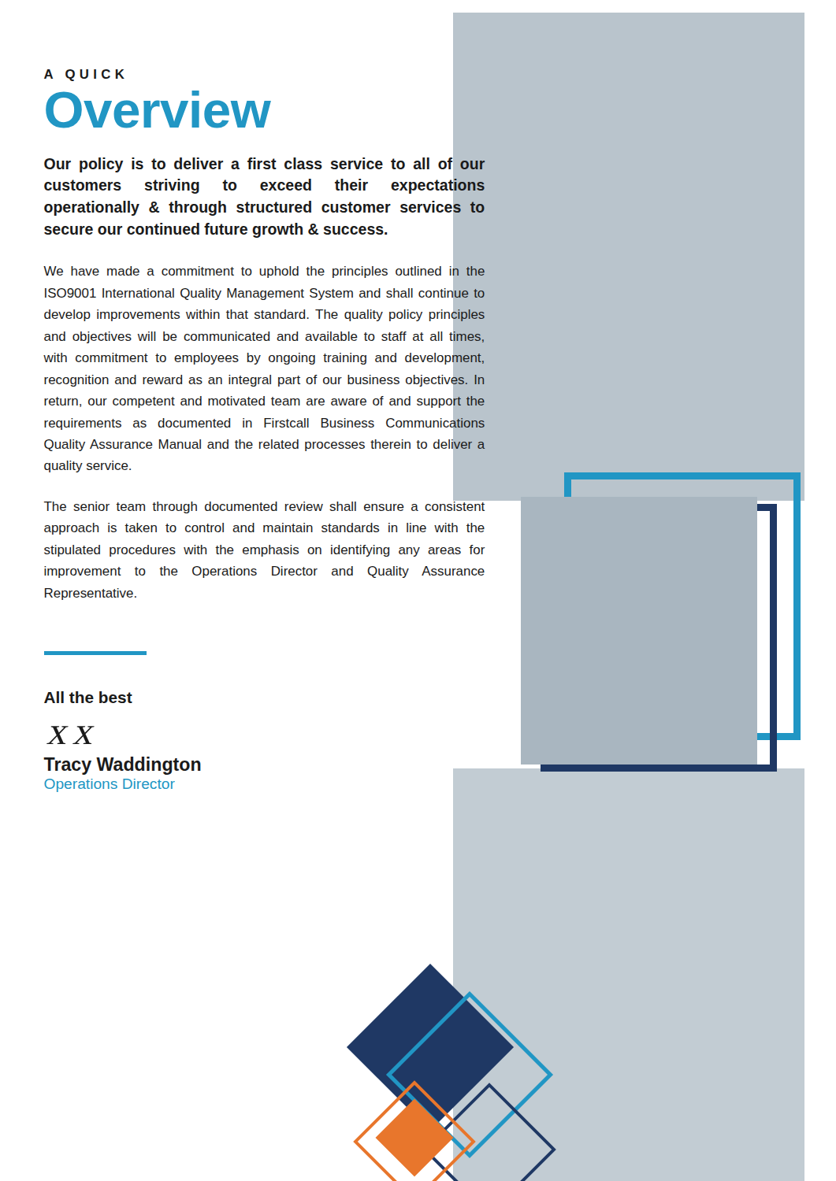A Quick
Overview
Our policy is to deliver a first class service to all of our customers striving to exceed their expectations operationally & through structured customer services to secure our continued future growth & success.
We have made a commitment to uphold the principles outlined in the ISO9001 International Quality Management System and shall continue to develop improvements within that standard. The quality policy principles and objectives will be communicated and available to staff at all times, with commitment to employees by ongoing training and development, recognition and reward as an integral part of our business objectives. In return, our competent and motivated team are aware of and support the requirements as documented in Firstcall Business Communications Quality Assurance Manual and the related processes therein to deliver a quality service.
The senior team through documented review shall ensure a consistent approach is taken to control and maintain standards in line with the stipulated procedures with the emphasis on identifying any areas for improvement to the Operations Director and Quality Assurance Representative.
All the best
 x x 
Tracy Waddington
Operations Director